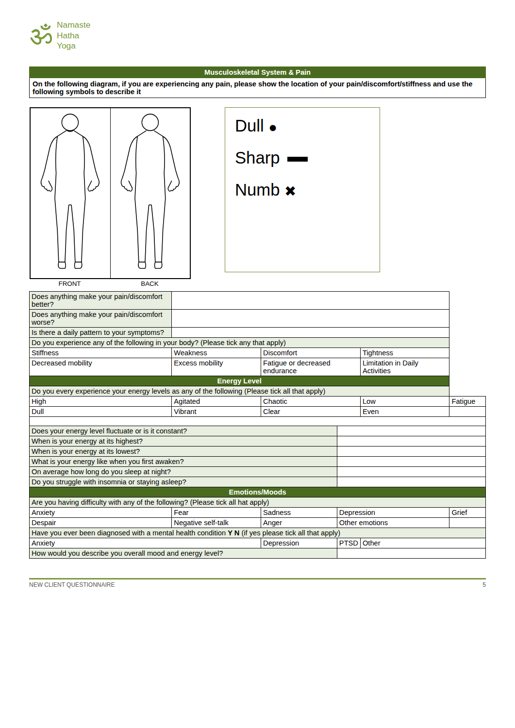| ॐ | Namaste Hatha Yoga |
Musculoskeletal System & Pain
On the following diagram, if you are experiencing any pain, please show the location of your pain/discomfort/stiffness and use the following symbols to describe it
| / FRONT / BACK / | Dull ● Sharp Numb ✖ |
| Does anything make your pain/discomfort better? | |
| Does anything make your pain/discomfort worse? | |
| Is there a daily pattern to your symptoms? | |
| Do you experience any of the following in your body? (Please tick any that apply) |
| Stiffness | Weakness | Discomfort | Tightness |
| Decreased mobility | Excess mobility | Fatigue or decreased endurance | Limitation in Daily Activities |
| Energy Level |
| Do you every experience your energy levels as any of the following (Please tick all that apply) |
| High | Agitated | Chaotic | Low | Fatigue |
| Dull | Vibrant | Clear | Even | |
| Does your energy level fluctuate or is it constant? | |
| When is your energy at its highest? | |
| When is your energy at its lowest? | |
| What is your energy like when you first awaken? | |
| On average how long do you sleep at night? | |
| Do you struggle with insomnia or staying asleep? | |
| Emotions/Moods |
| Are you having difficulty with any of the following? (Please tick all hat apply) |
| Anxiety | Fear | Sadness | Depression | Grief |
| Despair | Negative self-talk | Anger | Other emotions | |
| Have you ever been diagnosed with a mental health condition Y N (if yes please tick all that apply) |
| Anxiety | Depression | PTSD | Other |
| How would you describe you overall mood and energy level? | |
NEW CLIENT QUESTIONNAIRE 5